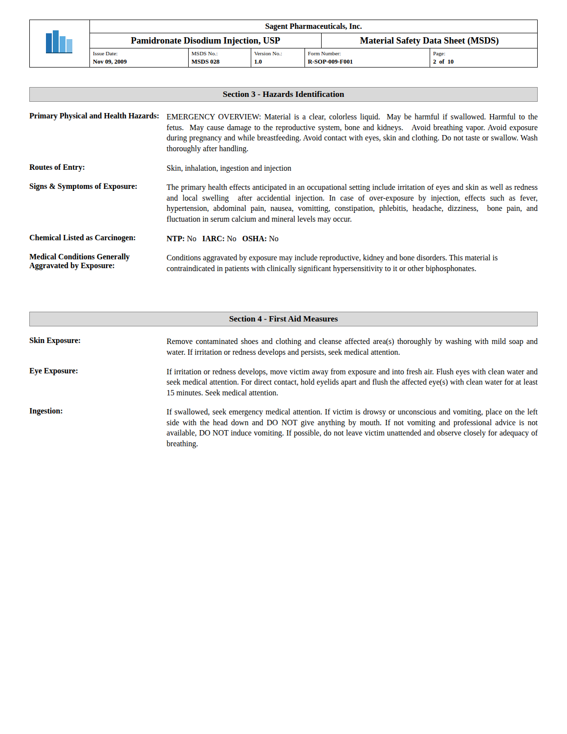| | Sagent Pharmaceuticals, Inc. |
| Pamidronate Disodium Injection, USP | Material Safety Data Sheet (MSDS) |
| / Issue Date: Nov 09, 2009 / MSDS No.: MSDS 028 / Version No.: 1.0 / Form Number: R-SOP-009-F001 / Page: 2 of 10 / |
Section 3 - Hazards Identification
| Primary Physical and Health Hazards: | EMERGENCY OVERVIEW: Material is a clear, colorless liquid. May be harmful if swallowed. Harmful to the fetus. May cause damage to the reproductive system, bone and kidneys. Avoid breathing vapor. Avoid exposure during pregnancy and while breastfeeding. Avoid contact with eyes, skin and clothing. Do not taste or swallow. Wash thoroughly after handling. |
| Routes of Entry: | Skin, inhalation, ingestion and injection |
| Signs & Symptoms of Exposure: | The primary health effects anticipated in an occupational setting include irritation of eyes and skin as well as redness and local swelling after accidential injection. In case of over-exposure by injection, effects such as fever, hypertension, abdominal pain, nausea, vomitting, constipation, phlebitis, headache, dizziness, bone pain, and fluctuation in serum calcium and mineral levels may occur. |
| Chemical Listed as Carcinogen: | NTP: No IARC: No OSHA: No |
| Medical Conditions Generally Aggravated by Exposure: | Conditions aggravated by exposure may include reproductive, kidney and bone disorders. This material is contraindicated in patients with clinically significant hypersensitivity to it or other biphosphonates. |
Section 4 - First Aid Measures
| Skin Exposure: | Remove contaminated shoes and clothing and cleanse affected area(s) thoroughly by washing with mild soap and water. If irritation or redness develops and persists, seek medical attention. |
| Eye Exposure: | If irritation or redness develops, move victim away from exposure and into fresh air. Flush eyes with clean water and seek medical attention. For direct contact, hold eyelids apart and flush the affected eye(s) with clean water for at least 15 minutes. Seek medical attention. |
| Ingestion: | If swallowed, seek emergency medical attention. If victim is drowsy or unconscious and vomiting, place on the left side with the head down and DO NOT give anything by mouth. If not vomiting and professional advice is not available, DO NOT induce vomiting. If possible, do not leave victim unattended and observe closely for adequacy of breathing. |